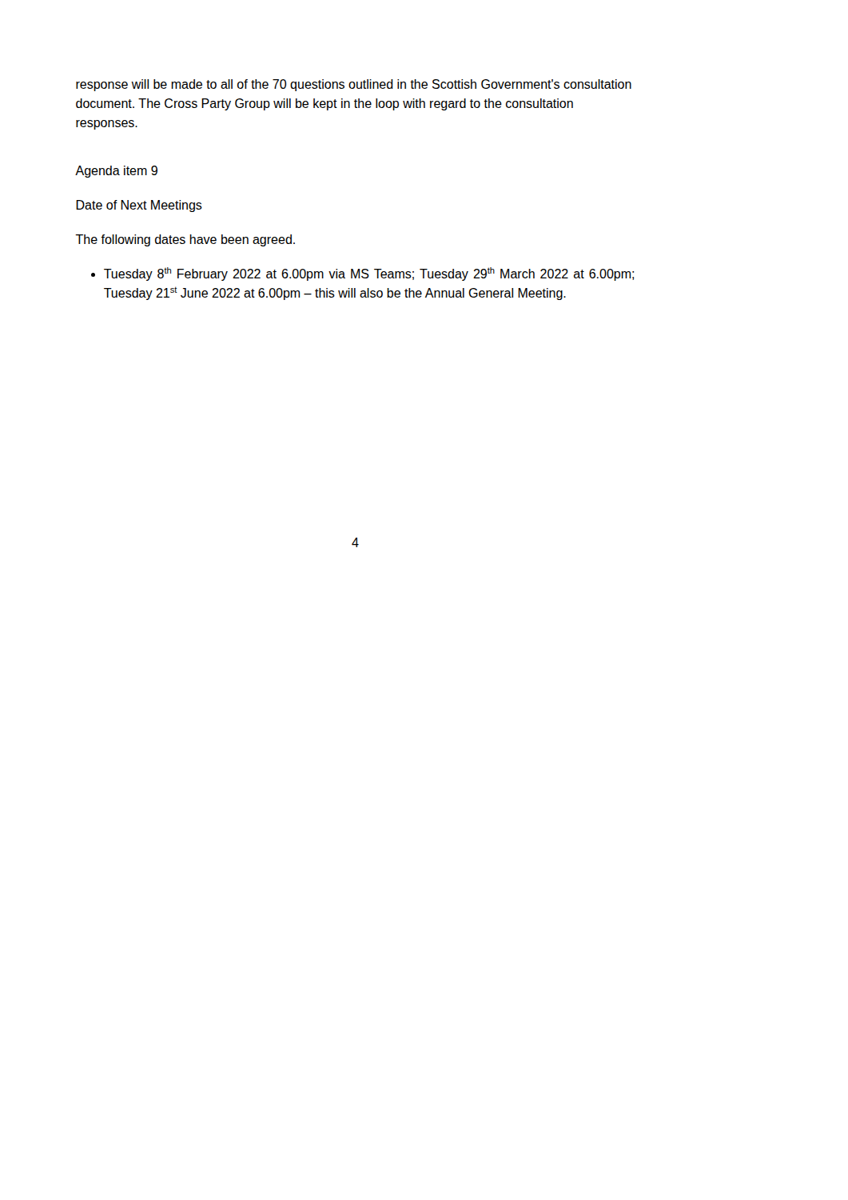response will be made to all of the 70 questions outlined in the Scottish Government's consultation document. The Cross Party Group will be kept in the loop with regard to the consultation responses.
Agenda item 9
Date of Next Meetings
The following dates have been agreed.
Tuesday 8th February 2022 at 6.00pm via MS Teams; Tuesday 29th March 2022 at 6.00pm; Tuesday 21st June 2022 at 6.00pm – this will also be the Annual General Meeting.
4